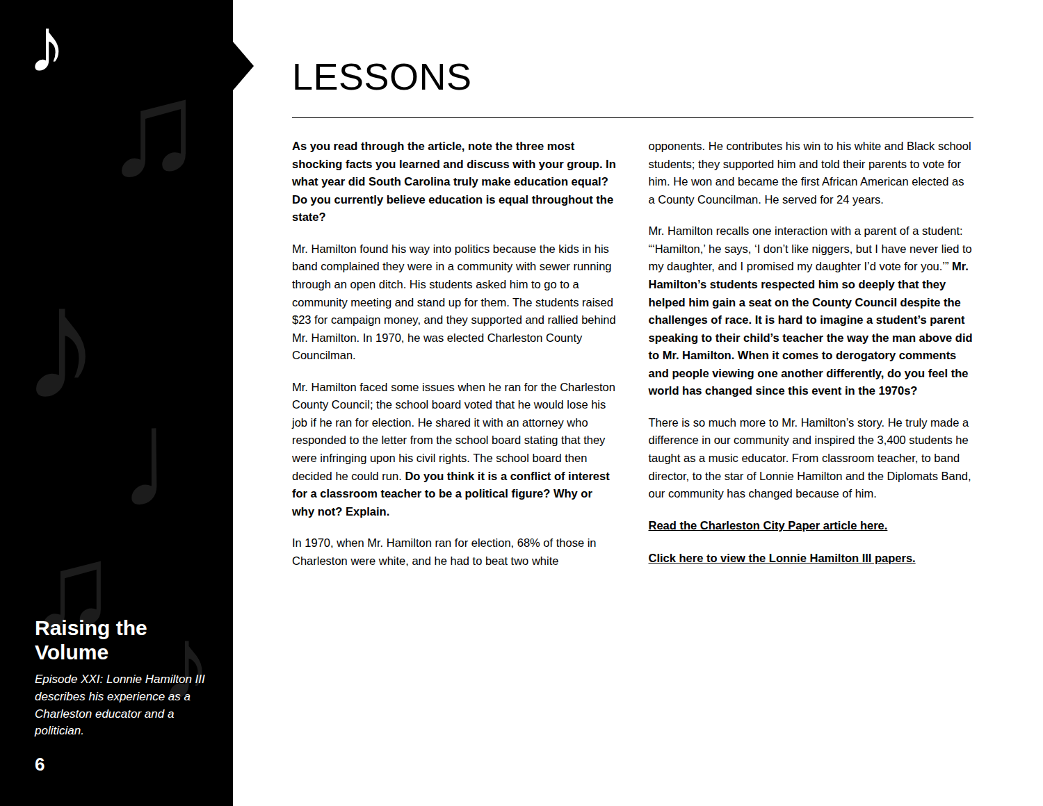♪ ♫ ♪ ♩ ♫ ♪
Raising the Volume
Episode XXI: Lonnie Hamilton III describes his experience as a Charleston educator and a politician.
6
Lessons
As you read through the article, note the three most shocking facts you learned and discuss with your group. In what year did South Carolina truly make education equal? Do you currently believe education is equal throughout the state?
Mr. Hamilton found his way into politics because the kids in his band complained they were in a community with sewer running through an open ditch. His students asked him to go to a community meeting and stand up for them. The students raised $23 for campaign money, and they supported and rallied behind Mr. Hamilton. In 1970, he was elected Charleston County Councilman.
Mr. Hamilton faced some issues when he ran for the Charleston County Council; the school board voted that he would lose his job if he ran for election. He shared it with an attorney who responded to the letter from the school board stating that they were infringing upon his civil rights. The school board then decided he could run. Do you think it is a conflict of interest for a classroom teacher to be a political figure? Why or why not? Explain.
In 1970, when Mr. Hamilton ran for election, 68% of those in Charleston were white, and he had to beat two white opponents. He contributes his win to his white and Black school students; they supported him and told their parents to vote for him. He won and became the first African American elected as a County Councilman. He served for 24 years.
Mr. Hamilton recalls one interaction with a parent of a student: “‘Hamilton,’ he says, ‘I don’t like niggers, but I have never lied to my daughter, and I promised my daughter I’d vote for you.’” Mr. Hamilton’s students respected him so deeply that they helped him gain a seat on the County Council despite the challenges of race. It is hard to imagine a student’s parent speaking to their child’s teacher the way the man above did to Mr. Hamilton. When it comes to derogatory comments and people viewing one another differently, do you feel the world has changed since this event in the 1970s?
There is so much more to Mr. Hamilton’s story. He truly made a difference in our community and inspired the 3,400 students he taught as a music educator. From classroom teacher, to band director, to the star of Lonnie Hamilton and the Diplomats Band, our community has changed because of him.
Read the Charleston City Paper article here.
Click here to view the Lonnie Hamilton III papers.